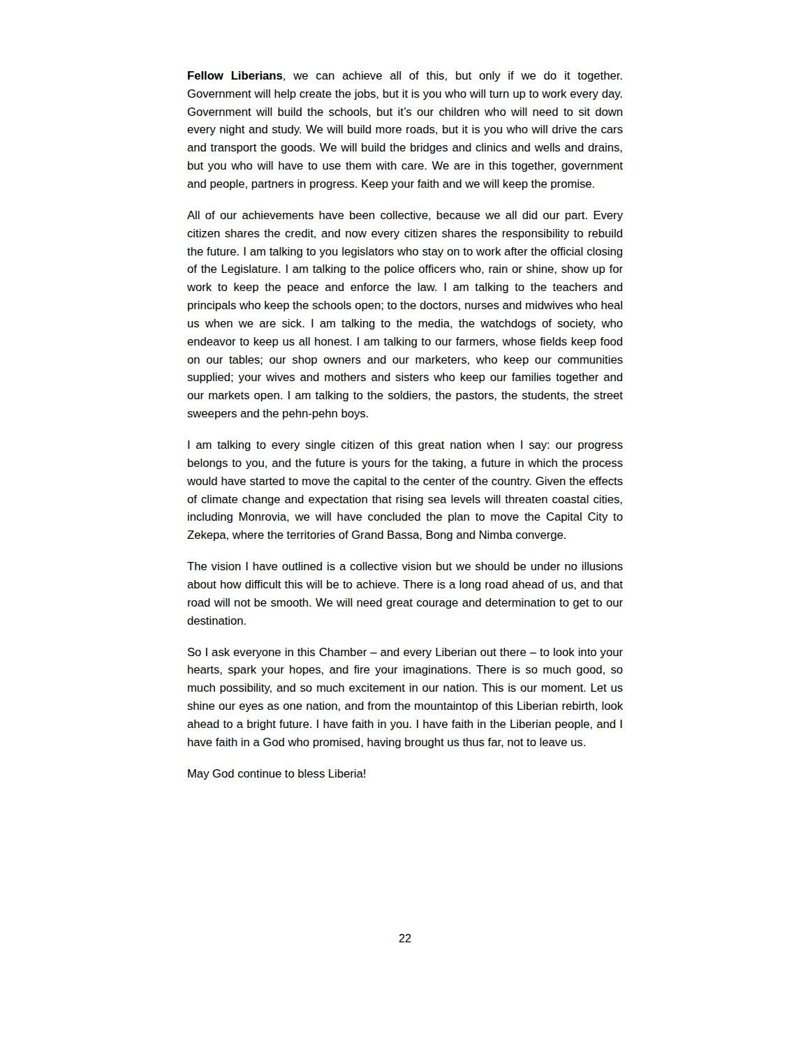Fellow Liberians, we can achieve all of this, but only if we do it together. Government will help create the jobs, but it is you who will turn up to work every day. Government will build the schools, but it’s our children who will need to sit down every night and study. We will build more roads, but it is you who will drive the cars and transport the goods. We will build the bridges and clinics and wells and drains, but you who will have to use them with care. We are in this together, government and people, partners in progress. Keep your faith and we will keep the promise.
All of our achievements have been collective, because we all did our part. Every citizen shares the credit, and now every citizen shares the responsibility to rebuild the future. I am talking to you legislators who stay on to work after the official closing of the Legislature. I am talking to the police officers who, rain or shine, show up for work to keep the peace and enforce the law. I am talking to the teachers and principals who keep the schools open; to the doctors, nurses and midwives who heal us when we are sick. I am talking to the media, the watchdogs of society, who endeavor to keep us all honest. I am talking to our farmers, whose fields keep food on our tables; our shop owners and our marketers, who keep our communities supplied; your wives and mothers and sisters who keep our families together and our markets open. I am talking to the soldiers, the pastors, the students, the street sweepers and the pehn-pehn boys.
I am talking to every single citizen of this great nation when I say: our progress belongs to you, and the future is yours for the taking, a future in which the process would have started to move the capital to the center of the country. Given the effects of climate change and expectation that rising sea levels will threaten coastal cities, including Monrovia, we will have concluded the plan to move the Capital City to Zekepa, where the territories of Grand Bassa, Bong and Nimba converge.
The vision I have outlined is a collective vision but we should be under no illusions about how difficult this will be to achieve. There is a long road ahead of us, and that road will not be smooth. We will need great courage and determination to get to our destination.
So I ask everyone in this Chamber – and every Liberian out there – to look into your hearts, spark your hopes, and fire your imaginations. There is so much good, so much possibility, and so much excitement in our nation. This is our moment. Let us shine our eyes as one nation, and from the mountaintop of this Liberian rebirth, look ahead to a bright future. I have faith in you. I have faith in the Liberian people, and I have faith in a God who promised, having brought us thus far, not to leave us.
May God continue to bless Liberia!
22